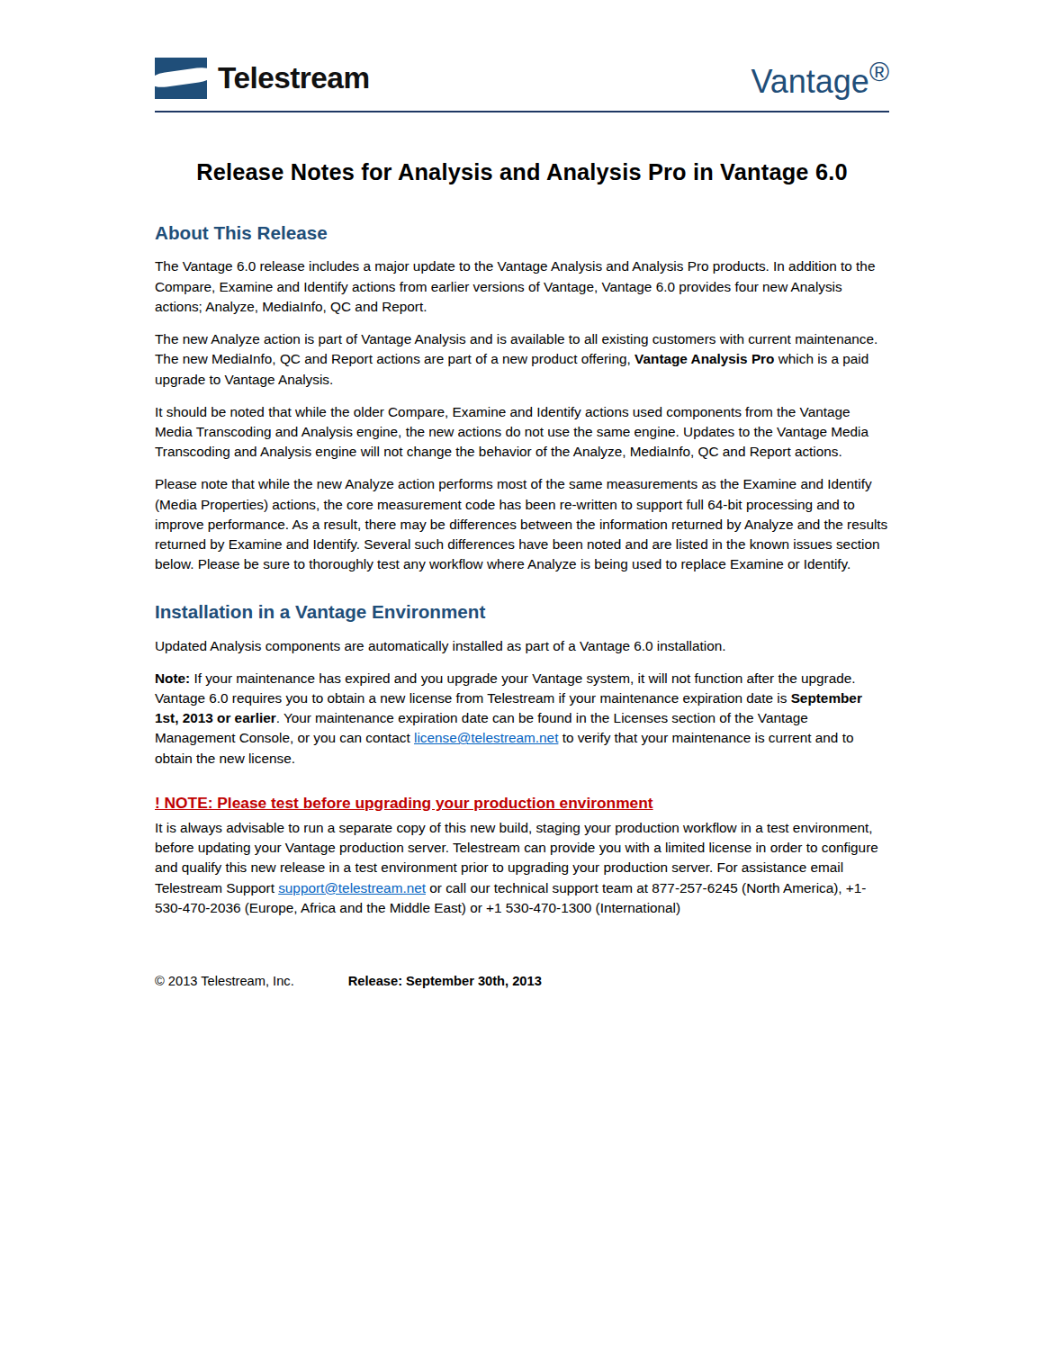Telestream
Vantage®
Release Notes for Analysis and Analysis Pro in Vantage 6.0
About This Release
The Vantage 6.0 release includes a major update to the Vantage Analysis and Analysis Pro products. In addition to the Compare, Examine and Identify actions from earlier versions of Vantage, Vantage 6.0 provides four new Analysis actions; Analyze, MediaInfo, QC and Report.
The new Analyze action is part of Vantage Analysis and is available to all existing customers with current maintenance. The new MediaInfo, QC and Report actions are part of a new product offering, Vantage Analysis Pro which is a paid upgrade to Vantage Analysis.
It should be noted that while the older Compare, Examine and Identify actions used components from the Vantage Media Transcoding and Analysis engine, the new actions do not use the same engine. Updates to the Vantage Media Transcoding and Analysis engine will not change the behavior of the Analyze, MediaInfo, QC and Report actions.
Please note that while the new Analyze action performs most of the same measurements as the Examine and Identify (Media Properties) actions, the core measurement code has been re-written to support full 64-bit processing and to improve performance. As a result, there may be differences between the information returned by Analyze and the results returned by Examine and Identify. Several such differences have been noted and are listed in the known issues section below. Please be sure to thoroughly test any workflow where Analyze is being used to replace Examine or Identify.
Installation in a Vantage Environment
Updated Analysis components are automatically installed as part of a Vantage 6.0 installation.
Note: If your maintenance has expired and you upgrade your Vantage system, it will not function after the upgrade. Vantage 6.0 requires you to obtain a new license from Telestream if your maintenance expiration date is September 1st, 2013 or earlier. Your maintenance expiration date can be found in the Licenses section of the Vantage Management Console, or you can contact license@telestream.net to verify that your maintenance is current and to obtain the new license.
! NOTE: Please test before upgrading your production environment
It is always advisable to run a separate copy of this new build, staging your production workflow in a test environment, before updating your Vantage production server. Telestream can provide you with a limited license in order to configure and qualify this new release in a test environment prior to upgrading your production server. For assistance email Telestream Support support@telestream.net or call our technical support team at 877-257-6245 (North America), +1-530-470-2036 (Europe, Africa and the Middle East) or +1 530-470-1300 (International)
© 2013 Telestream, Inc. Release: September 30th, 2013